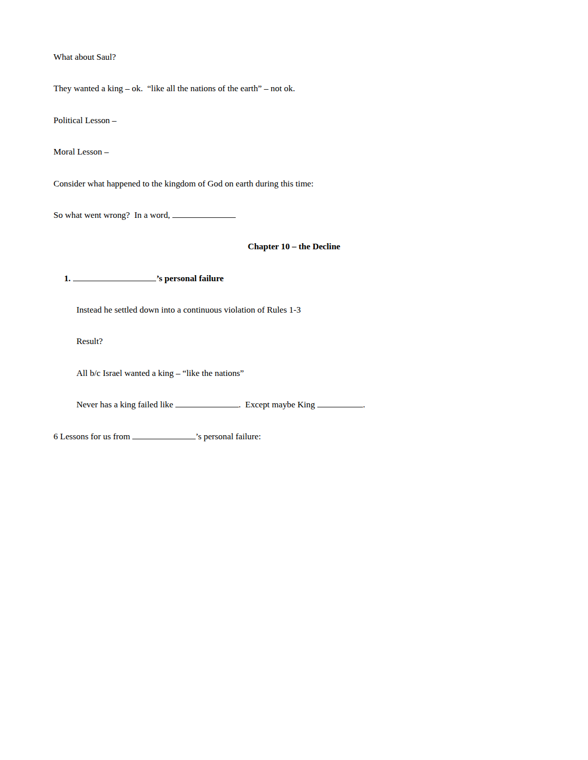What about Saul?
They wanted a king – ok. “like all the nations of the earth” – not ok.
Political Lesson –
Moral Lesson –
Consider what happened to the kingdom of God on earth during this time:
So what went wrong? In a word,
Chapter 10 – the Decline
’s personal failure
Instead he settled down into a continuous violation of Rules 1-3
Result?
All b/c Israel wanted a king – “like the nations”
Never has a king failed like . Except maybe King .
6 Lessons for us from ’s personal failure: